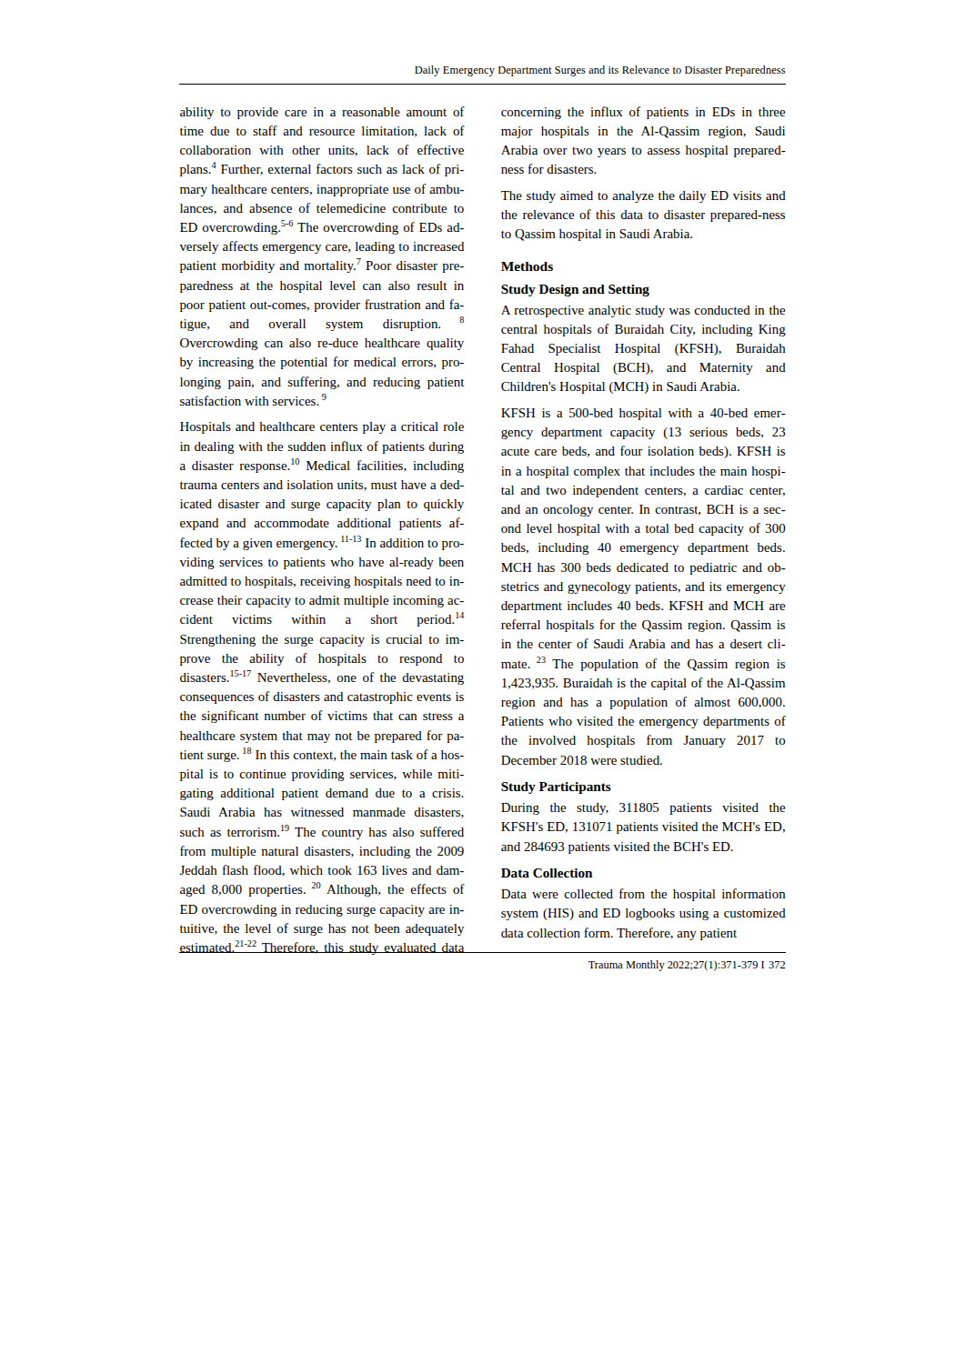Daily Emergency Department Surges and its Relevance to Disaster Preparedness
ability to provide care in a reasonable amount of time due to staff and resource limitation, lack of collaboration with other units, lack of effective plans.4 Further, external factors such as lack of primary healthcare centers, inappropriate use of ambulances, and absence of telemedicine contribute to ED overcrowding.5-6 The overcrowding of EDs adversely affects emergency care, leading to increased patient morbidity and mortality.7 Poor disaster preparedness at the hospital level can also result in poor patient out-comes, provider frustration and fatigue, and overall system disruption. 8 Overcrowding can also re-duce healthcare quality by increasing the potential for medical errors, prolonging pain, and suffering, and reducing patient satisfaction with services. 9
Hospitals and healthcare centers play a critical role in dealing with the sudden influx of patients during a disaster response.10 Medical facilities, including trauma centers and isolation units, must have a dedicated disaster and surge capacity plan to quickly expand and accommodate additional patients affected by a given emergency. 11-13 In addition to providing services to patients who have al-ready been admitted to hospitals, receiving hospitals need to increase their capacity to admit multiple incoming accident victims within a short period.14 Strengthening the surge capacity is crucial to improve the ability of hospitals to respond to disasters.15-17 Nevertheless, one of the devastating consequences of disasters and catastrophic events is the significant number of victims that can stress a healthcare system that may not be prepared for patient surge. 18 In this context, the main task of a hospital is to continue providing services, while mitigating additional patient demand due to a crisis. Saudi Arabia has witnessed manmade disasters, such as terrorism.19 The country has also suffered from multiple natural disasters, including the 2009 Jeddah flash flood, which took 163 lives and damaged 8,000 properties. 20 Although, the effects of ED overcrowding in reducing surge capacity are intuitive, the level of surge has not been adequately estimated.21-22 Therefore, this study evaluated data concerning the influx of patients in EDs in three major hospitals in the Al-Qassim region, Saudi Arabia over two years to assess hospital preparedness for disasters.
The study aimed to analyze the daily ED visits and the relevance of this data to disaster prepared-ness to Qassim hospital in Saudi Arabia.
Methods
Study Design and Setting
A retrospective analytic study was conducted in the central hospitals of Buraidah City, including King Fahad Specialist Hospital (KFSH), Buraidah Central Hospital (BCH), and Maternity and Children's Hospital (MCH) in Saudi Arabia.
KFSH is a 500-bed hospital with a 40-bed emergency department capacity (13 serious beds, 23 acute care beds, and four isolation beds). KFSH is in a hospital complex that includes the main hospital and two independent centers, a cardiac center, and an oncology center. In contrast, BCH is a second level hospital with a total bed capacity of 300 beds, including 40 emergency department beds. MCH has 300 beds dedicated to pediatric and obstetrics and gynecology patients, and its emergency department includes 40 beds. KFSH and MCH are referral hospitals for the Qassim region. Qassim is in the center of Saudi Arabia and has a desert climate. 23 The population of the Qassim region is 1,423,935. Buraidah is the capital of the Al-Qassim region and has a population of almost 600,000. Patients who visited the emergency departments of the involved hospitals from January 2017 to December 2018 were studied.
Study Participants
During the study, 311805 patients visited the KFSH's ED, 131071 patients visited the MCH's ED, and 284693 patients visited the BCH's ED.
Data Collection
Data were collected from the hospital information system (HIS) and ED logbooks using a customized data collection form. Therefore, any patient
Trauma Monthly 2022;27(1):371-379 I372